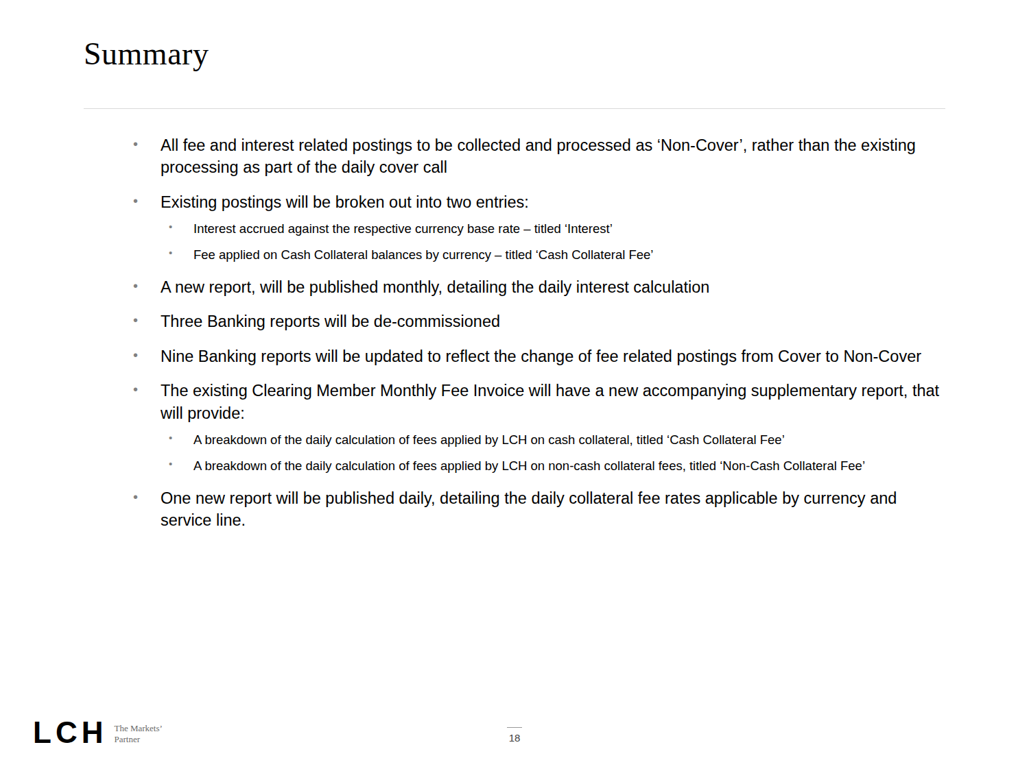Summary
All fee and interest related postings to be collected and processed as ‘Non-Cover’, rather than the existing processing as part of the daily cover call
Existing postings will be broken out into two entries:
Interest accrued against the respective currency base rate – titled ‘Interest’
Fee applied on Cash Collateral balances by currency – titled ‘Cash Collateral Fee’
A new report, will be published monthly, detailing the daily interest calculation
Three Banking reports will be de-commissioned
Nine Banking reports will be updated to reflect the change of fee related postings from Cover to Non-Cover
The existing Clearing Member Monthly Fee Invoice will have a new accompanying supplementary report, that will provide:
A breakdown of the daily calculation of fees applied by LCH on cash collateral, titled ‘Cash Collateral Fee’
A breakdown of the daily calculation of fees applied by LCH on non-cash collateral fees, titled ‘Non-Cash Collateral Fee’
One new report will be published daily, detailing the daily collateral fee rates applicable by currency and service line.
LCH The Markets’
Partner
18